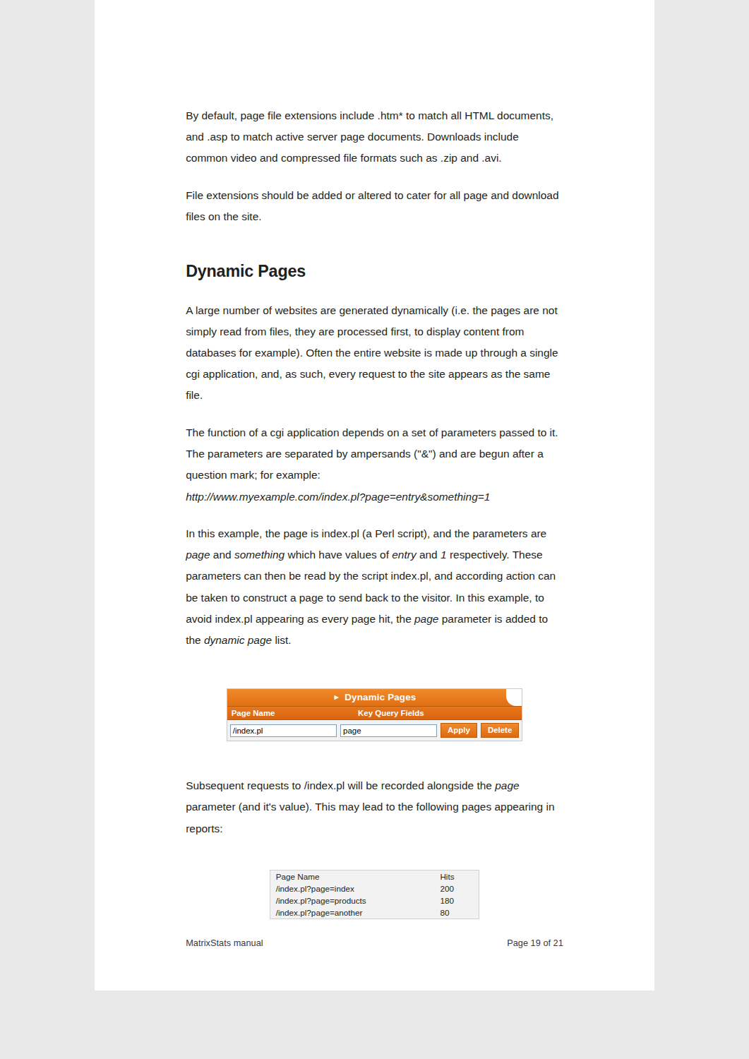By default, page file extensions include .htm* to match all HTML documents, and .asp to match active server page documents. Downloads include common video and compressed file formats such as .zip and .avi.
File extensions should be added or altered to cater for all page and download files on the site.
Dynamic Pages
A large number of websites are generated dynamically (i.e. the pages are not simply read from files, they are processed first, to display content from databases for example). Often the entire website is made up through a single cgi application, and, as such, every request to the site appears as the same file.
The function of a cgi application depends on a set of parameters passed to it. The parameters are separated by ampersands ("&") and are begun after a question mark; for example:
http://www.myexample.com/index.pl?page=entry&something=1
In this example, the page is index.pl (a Perl script), and the parameters are page and something which have values of entry and 1 respectively. These parameters can then be read by the script index.pl, and according action can be taken to construct a page to send back to the visitor. In this example, to avoid index.pl appearing as every page hit, the page parameter is added to the dynamic page list.
►Dynamic Pages
Page Name
Key Query Fields
Apply Delete
Subsequent requests to /index.pl will be recorded alongside the page parameter (and it's value). This may lead to the following pages appearing in reports:
| Page Name | Hits |
| --- | --- |
| /index.pl?page=index | 200 |
| /index.pl?page=products | 180 |
| /index.pl?page=another | 80 |
MatrixStats manual Page 19 of 21